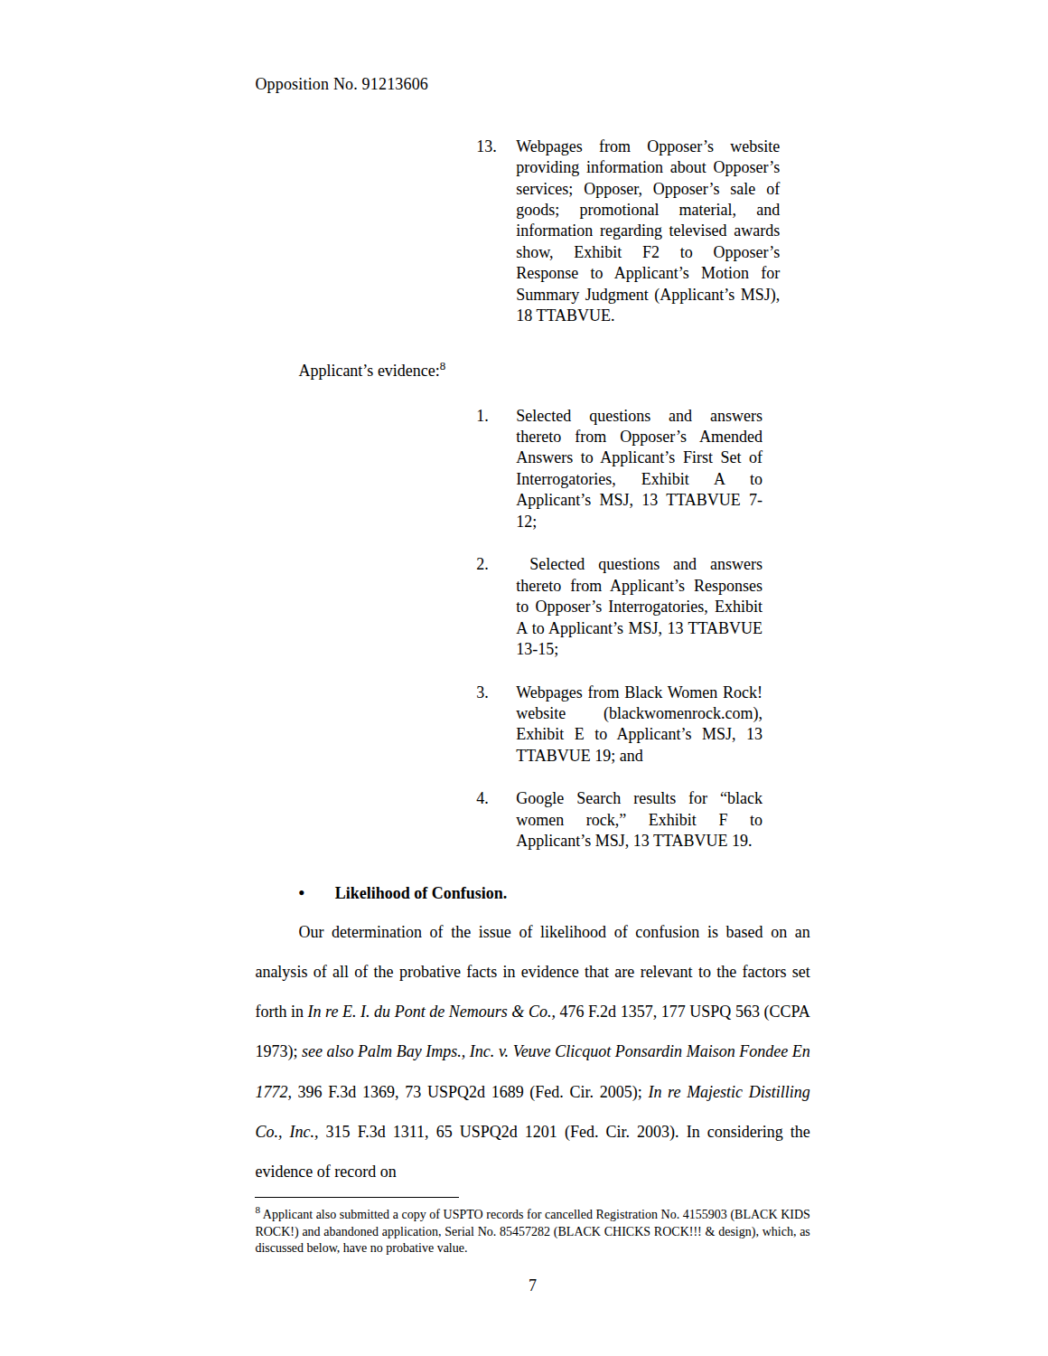Opposition No. 91213606
13. Webpages from Opposer’s website providing information about Opposer’s services; Opposer, Opposer’s sale of goods; promotional material, and information regarding televised awards show, Exhibit F2 to Opposer’s Response to Applicant’s Motion for Summary Judgment (Applicant’s MSJ), 18 TTABVUE.
Applicant’s evidence:8
1. Selected questions and answers thereto from Opposer’s Amended Answers to Applicant’s First Set of Interrogatories, Exhibit A to Applicant’s MSJ, 13 TTABVUE 7-12;
2. Selected questions and answers thereto from Applicant’s Responses to Opposer’s Interrogatories, Exhibit A to Applicant’s MSJ, 13 TTABVUE 13-15;
3. Webpages from Black Women Rock! website (blackwomenrock.com), Exhibit E to Applicant’s MSJ, 13 TTABVUE 19; and
4. Google Search results for “black women rock,” Exhibit F to Applicant’s MSJ, 13 TTABVUE 19.
•Likelihood of Confusion.
Our determination of the issue of likelihood of confusion is based on an analysis of all of the probative facts in evidence that are relevant to the factors set forth in In re E. I. du Pont de Nemours & Co., 476 F.2d 1357, 177 USPQ 563 (CCPA 1973); see also Palm Bay Imps., Inc. v. Veuve Clicquot Ponsardin Maison Fondee En 1772, 396 F.3d 1369, 73 USPQ2d 1689 (Fed. Cir. 2005); In re Majestic Distilling Co., Inc., 315 F.3d 1311, 65 USPQ2d 1201 (Fed. Cir. 2003). In considering the evidence of record on
8 Applicant also submitted a copy of USPTO records for cancelled Registration No. 4155903 (BLACK KIDS ROCK!) and abandoned application, Serial No. 85457282 (BLACK CHICKS ROCK!!! & design), which, as discussed below, have no probative value.
7